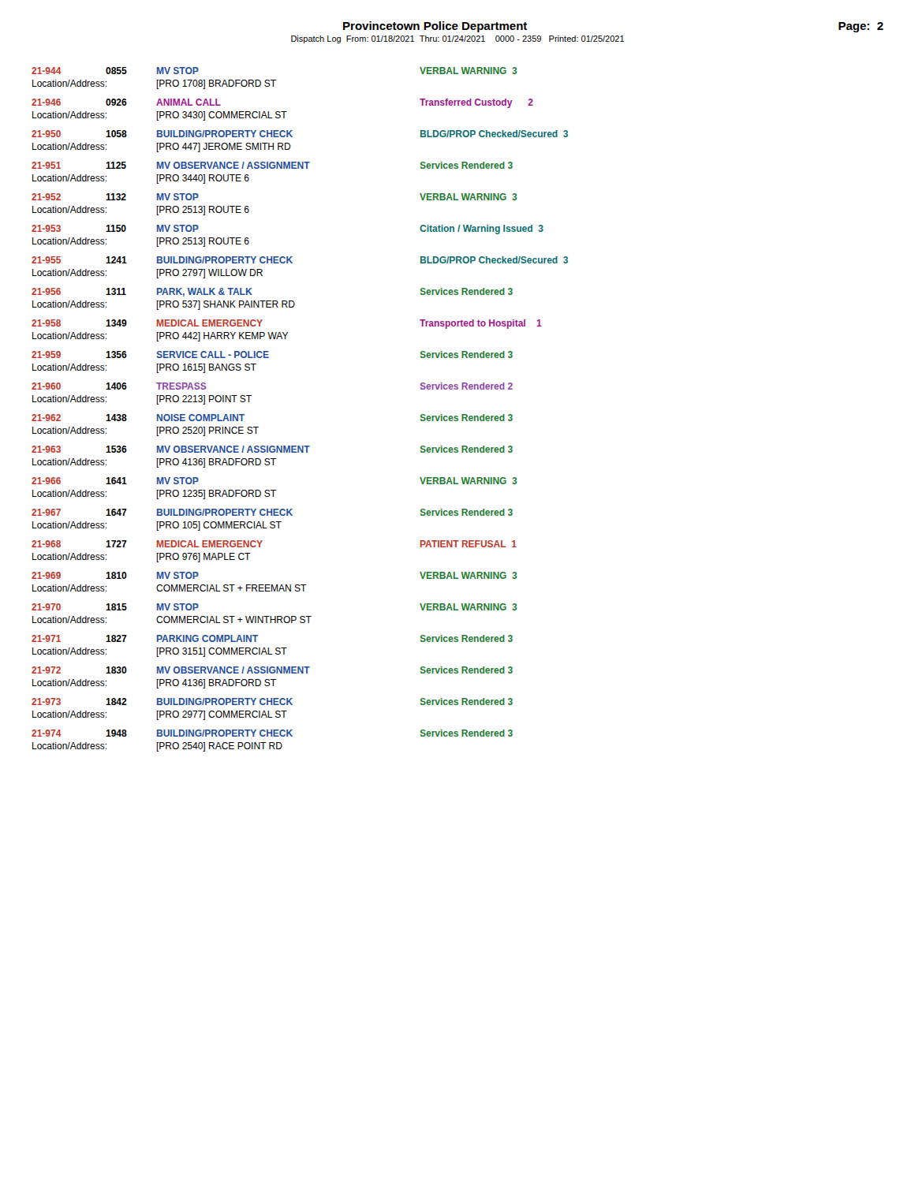Page: 2
Provincetown Police Department
Dispatch Log From: 01/18/2021 Thru: 01/24/2021 0000 - 2359 Printed: 01/25/2021
| 21-944 | 0855 | MV STOP | VERBAL WARNING 3 |
| Location/Address: | [PRO 1708] BRADFORD ST |
| 21-946 | 0926 | ANIMAL CALL | Transferred Custody 2 |
| Location/Address: | [PRO 3430] COMMERCIAL ST |
| 21-950 | 1058 | BUILDING/PROPERTY CHECK | BLDG/PROP Checked/Secured 3 |
| Location/Address: | [PRO 447] JEROME SMITH RD |
| 21-951 | 1125 | MV OBSERVANCE / ASSIGNMENT | Services Rendered 3 |
| Location/Address: | [PRO 3440] ROUTE 6 |
| 21-952 | 1132 | MV STOP | VERBAL WARNING 3 |
| Location/Address: | [PRO 2513] ROUTE 6 |
| 21-953 | 1150 | MV STOP | Citation / Warning Issued 3 |
| Location/Address: | [PRO 2513] ROUTE 6 |
| 21-955 | 1241 | BUILDING/PROPERTY CHECK | BLDG/PROP Checked/Secured 3 |
| Location/Address: | [PRO 2797] WILLOW DR |
| 21-956 | 1311 | PARK, WALK & TALK | Services Rendered 3 |
| Location/Address: | [PRO 537] SHANK PAINTER RD |
| 21-958 | 1349 | MEDICAL EMERGENCY | Transported to Hospital 1 |
| Location/Address: | [PRO 442] HARRY KEMP WAY |
| 21-959 | 1356 | SERVICE CALL - POLICE | Services Rendered 3 |
| Location/Address: | [PRO 1615] BANGS ST |
| 21-960 | 1406 | TRESPASS | Services Rendered 2 |
| Location/Address: | [PRO 2213] POINT ST |
| 21-962 | 1438 | NOISE COMPLAINT | Services Rendered 3 |
| Location/Address: | [PRO 2520] PRINCE ST |
| 21-963 | 1536 | MV OBSERVANCE / ASSIGNMENT | Services Rendered 3 |
| Location/Address: | [PRO 4136] BRADFORD ST |
| 21-966 | 1641 | MV STOP | VERBAL WARNING 3 |
| Location/Address: | [PRO 1235] BRADFORD ST |
| 21-967 | 1647 | BUILDING/PROPERTY CHECK | Services Rendered 3 |
| Location/Address: | [PRO 105] COMMERCIAL ST |
| 21-968 | 1727 | MEDICAL EMERGENCY | PATIENT REFUSAL 1 |
| Location/Address: | [PRO 976] MAPLE CT |
| 21-969 | 1810 | MV STOP | VERBAL WARNING 3 |
| Location/Address: | COMMERCIAL ST + FREEMAN ST |
| 21-970 | 1815 | MV STOP | VERBAL WARNING 3 |
| Location/Address: | COMMERCIAL ST + WINTHROP ST |
| 21-971 | 1827 | PARKING COMPLAINT | Services Rendered 3 |
| Location/Address: | [PRO 3151] COMMERCIAL ST |
| 21-972 | 1830 | MV OBSERVANCE / ASSIGNMENT | Services Rendered 3 |
| Location/Address: | [PRO 4136] BRADFORD ST |
| 21-973 | 1842 | BUILDING/PROPERTY CHECK | Services Rendered 3 |
| Location/Address: | [PRO 2977] COMMERCIAL ST |
| 21-974 | 1948 | BUILDING/PROPERTY CHECK | Services Rendered 3 |
| Location/Address: | [PRO 2540] RACE POINT RD |